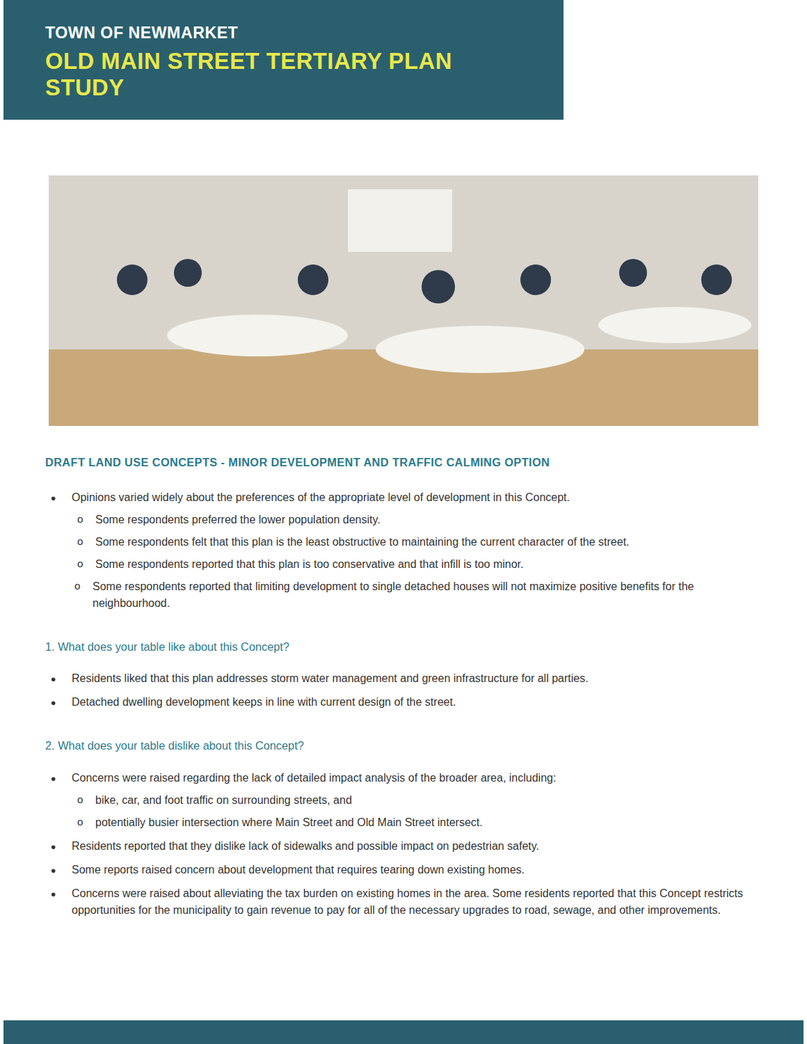Town of Newmarket
Old Main Street Tertiary Plan Study
Draft Land Use Concepts - Minor Development and Traffic Calming Option
Opinions varied widely about the preferences of the appropriate level of development in this Concept.
Some respondents preferred the lower population density.
Some respondents felt that this plan is the least obstructive to maintaining the current character of the street.
Some respondents reported that this plan is too conservative and that infill is too minor.
Some respondents reported that limiting development to single detached houses will not maximize positive benefits for the neighbourhood.
1. What does your table like about this Concept?
Residents liked that this plan addresses storm water management and green infrastructure for all parties.
Detached dwelling development keeps in line with current design of the street.
2. What does your table dislike about this Concept?
Concerns were raised regarding the lack of detailed impact analysis of the broader area, including:
bike, car, and foot traffic on surrounding streets, and
potentially busier intersection where Main Street and Old Main Street intersect.
Residents reported that they dislike lack of sidewalks and possible impact on pedestrian safety.
Some reports raised concern about development that requires tearing down existing homes.
Concerns were raised about alleviating the tax burden on existing homes in the area. Some residents reported that this Concept restricts opportunities for the municipality to gain revenue to pay for all of the necessary upgrades to road, sewage, and other improvements.